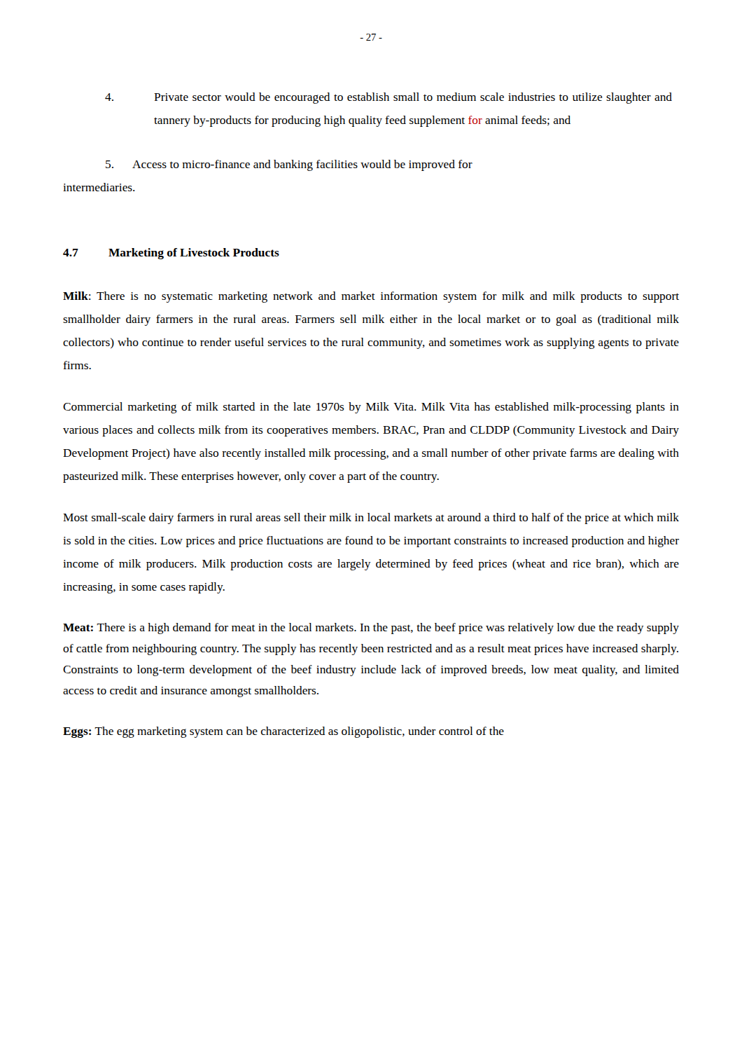- 27 -
4.
Private sector would be encouraged to establish small to medium scale industries to utilize slaughter and tannery by-products for producing high quality feed supplement for animal feeds; and
5. Access to micro-finance and banking facilities would be improved for
intermediaries.
4.7 Marketing of Livestock Products
Milk: There is no systematic marketing network and market information system for milk and milk products to support smallholder dairy farmers in the rural areas. Farmers sell milk either in the local market or to goal as (traditional milk collectors) who continue to render useful services to the rural community, and sometimes work as supplying agents to private firms.
Commercial marketing of milk started in the late 1970s by Milk Vita. Milk Vita has established milk-processing plants in various places and collects milk from its cooperatives members. BRAC, Pran and CLDDP (Community Livestock and Dairy Development Project) have also recently installed milk processing, and a small number of other private farms are dealing with pasteurized milk. These enterprises however, only cover a part of the country.
Most small-scale dairy farmers in rural areas sell their milk in local markets at around a third to half of the price at which milk is sold in the cities. Low prices and price fluctuations are found to be important constraints to increased production and higher income of milk producers. Milk production costs are largely determined by feed prices (wheat and rice bran), which are increasing, in some cases rapidly.
Meat: There is a high demand for meat in the local markets. In the past, the beef price was relatively low due the ready supply of cattle from neighbouring country. The supply has recently been restricted and as a result meat prices have increased sharply. Constraints to long-term development of the beef industry include lack of improved breeds, low meat quality, and limited access to credit and insurance amongst smallholders.
Eggs: The egg marketing system can be characterized as oligopolistic, under control of the